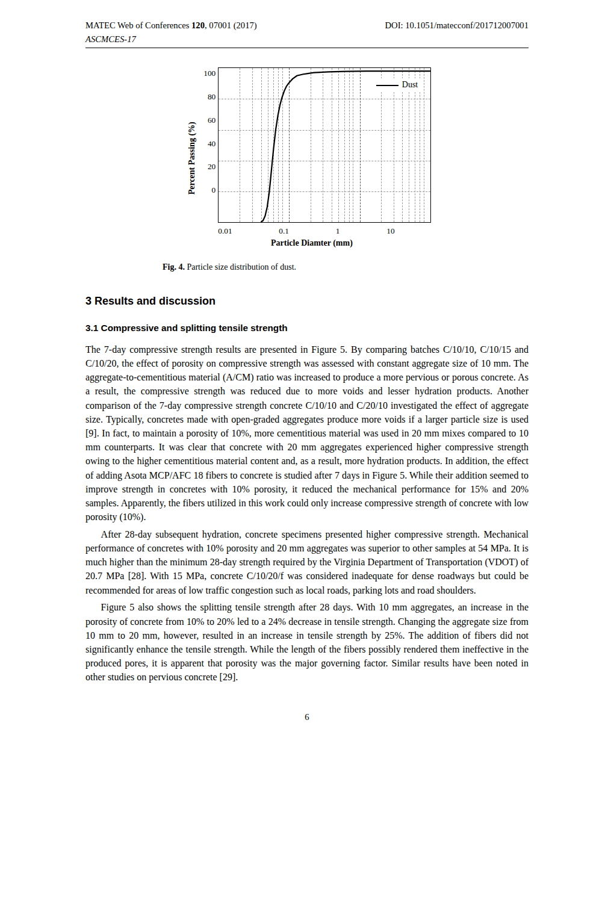MATEC Web of Conferences 120, 07001 (2017)
DOI: 10.1051/matecconf/201712007001
ASCMCES-17
Percent Passing (%)
100 80 60 40 20 0
Dust
0.01 0.1 1 10
Particle Diamter (mm)
Fig. 4. Particle size distribution of dust.
3 Results and discussion
3.1 Compressive and splitting tensile strength
The 7-day compressive strength results are presented in Figure 5. By comparing batches C/10/10, C/10/15 and C/10/20, the effect of porosity on compressive strength was assessed with constant aggregate size of 10 mm. The aggregate-to-cementitious material (A/CM) ratio was increased to produce a more pervious or porous concrete. As a result, the compressive strength was reduced due to more voids and lesser hydration products. Another comparison of the 7-day compressive strength concrete C/10/10 and C/20/10 investigated the effect of aggregate size. Typically, concretes made with open-graded aggregates produce more voids if a larger particle size is used [9]. In fact, to maintain a porosity of 10%, more cementitious material was used in 20 mm mixes compared to 10 mm counterparts. It was clear that concrete with 20 mm aggregates experienced higher compressive strength owing to the higher cementitious material content and, as a result, more hydration products. In addition, the effect of adding Asota MCP/AFC 18 fibers to concrete is studied after 7 days in Figure 5. While their addition seemed to improve strength in concretes with 10% porosity, it reduced the mechanical performance for 15% and 20% samples. Apparently, the fibers utilized in this work could only increase compressive strength of concrete with low porosity (10%).
After 28-day subsequent hydration, concrete specimens presented higher compressive strength. Mechanical performance of concretes with 10% porosity and 20 mm aggregates was superior to other samples at 54 MPa. It is much higher than the minimum 28-day strength required by the Virginia Department of Transportation (VDOT) of 20.7 MPa [28]. With 15 MPa, concrete C/10/20/f was considered inadequate for dense roadways but could be recommended for areas of low traffic congestion such as local roads, parking lots and road shoulders.
Figure 5 also shows the splitting tensile strength after 28 days. With 10 mm aggregates, an increase in the porosity of concrete from 10% to 20% led to a 24% decrease in tensile strength. Changing the aggregate size from 10 mm to 20 mm, however, resulted in an increase in tensile strength by 25%. The addition of fibers did not significantly enhance the tensile strength. While the length of the fibers possibly rendered them ineffective in the produced pores, it is apparent that porosity was the major governing factor. Similar results have been noted in other studies on pervious concrete [29].
6